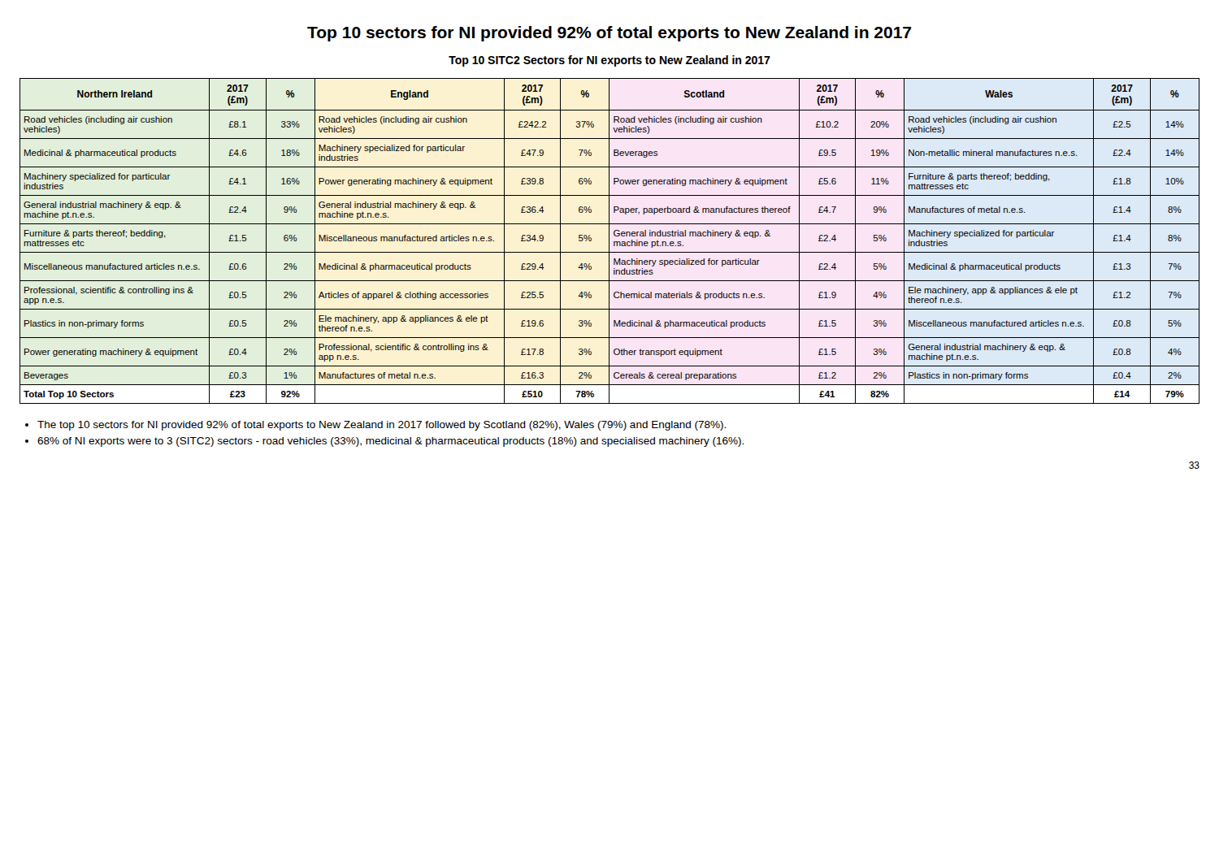Top 10 sectors for NI provided 92% of total exports to New Zealand in 2017
Top 10 SITC2 Sectors for NI exports to New Zealand in 2017
| Northern Ireland | 2017 (£m) | % | England | 2017 (£m) | % | Scotland | 2017 (£m) | % | Wales | 2017 (£m) | % |
| --- | --- | --- | --- | --- | --- | --- | --- | --- | --- | --- | --- |
| Road vehicles (including air cushion vehicles) | £8.1 | 33% | Road vehicles (including air cushion vehicles) | £242.2 | 37% | Road vehicles (including air cushion vehicles) | £10.2 | 20% | Road vehicles (including air cushion vehicles) | £2.5 | 14% |
| Medicinal & pharmaceutical products | £4.6 | 18% | Machinery specialized for particular industries | £47.9 | 7% | Beverages | £9.5 | 19% | Non-metallic mineral manufactures n.e.s. | £2.4 | 14% |
| Machinery specialized for particular industries | £4.1 | 16% | Power generating machinery & equipment | £39.8 | 6% | Power generating machinery & equipment | £5.6 | 11% | Furniture & parts thereof; bedding, mattresses etc | £1.8 | 10% |
| General industrial machinery & eqp. & machine pt.n.e.s. | £2.4 | 9% | General industrial machinery & eqp. & machine pt.n.e.s. | £36.4 | 6% | Paper, paperboard & manufactures thereof | £4.7 | 9% | Manufactures of metal n.e.s. | £1.4 | 8% |
| Furniture & parts thereof; bedding, mattresses etc | £1.5 | 6% | Miscellaneous manufactured articles n.e.s. | £34.9 | 5% | General industrial machinery & eqp. & machine pt.n.e.s. | £2.4 | 5% | Machinery specialized for particular industries | £1.4 | 8% |
| Miscellaneous manufactured articles n.e.s. | £0.6 | 2% | Medicinal & pharmaceutical products | £29.4 | 4% | Machinery specialized for particular industries | £2.4 | 5% | Medicinal & pharmaceutical products | £1.3 | 7% |
| Professional, scientific & controlling ins & app n.e.s. | £0.5 | 2% | Articles of apparel & clothing accessories | £25.5 | 4% | Chemical materials & products n.e.s. | £1.9 | 4% | Ele machinery, app & appliances & ele pt thereof n.e.s. | £1.2 | 7% |
| Plastics in non-primary forms | £0.5 | 2% | Ele machinery, app & appliances & ele pt thereof n.e.s. | £19.6 | 3% | Medicinal & pharmaceutical products | £1.5 | 3% | Miscellaneous manufactured articles n.e.s. | £0.8 | 5% |
| Power generating machinery & equipment | £0.4 | 2% | Professional, scientific & controlling ins & app n.e.s. | £17.8 | 3% | Other transport equipment | £1.5 | 3% | General industrial machinery & eqp. & machine pt.n.e.s. | £0.8 | 4% |
| Beverages | £0.3 | 1% | Manufactures of metal n.e.s. | £16.3 | 2% | Cereals & cereal preparations | £1.2 | 2% | Plastics in non-primary forms | £0.4 | 2% |
| Total Top 10 Sectors | £23 | 92% | | £510 | 78% | | £41 | 82% | | £14 | 79% |
The top 10 sectors for NI provided 92% of total exports to New Zealand in 2017 followed by Scotland (82%), Wales (79%) and England (78%).
68% of NI exports were to 3 (SITC2) sectors - road vehicles (33%), medicinal & pharmaceutical products (18%) and specialised machinery (16%).
33